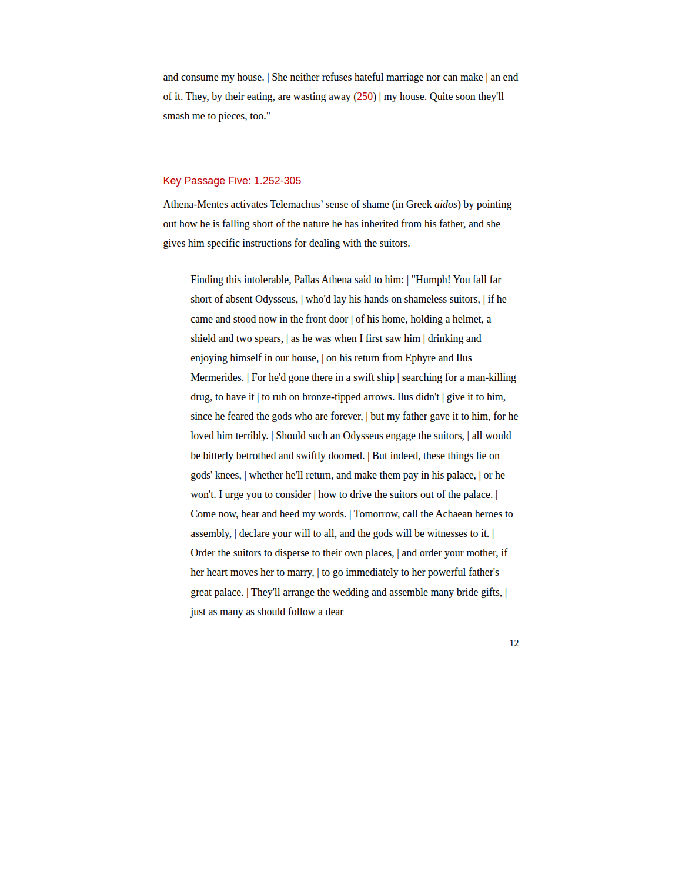and consume my house. | She neither refuses hateful marriage nor can make | an end of it. They, by their eating, are wasting away (250) | my house. Quite soon they'll smash me to pieces, too."
Key Passage Five: 1.252-305
Athena-Mentes activates Telemachus’ sense of shame (in Greek aidōs) by pointing out how he is falling short of the nature he has inherited from his father, and she gives him specific instructions for dealing with the suitors.
Finding this intolerable, Pallas Athena said to him: | "Humph! You fall far short of absent Odysseus, | who'd lay his hands on shameless suitors, | if he came and stood now in the front door | of his home, holding a helmet, a shield and two spears, | as he was when I first saw him | drinking and enjoying himself in our house, | on his return from Ephyre and Ilus Mermerides. | For he'd gone there in a swift ship | searching for a man-killing drug, to have it | to rub on bronze-tipped arrows. Ilus didn't | give it to him, since he feared the gods who are forever, | but my father gave it to him, for he loved him terribly. | Should such an Odysseus engage the suitors, | all would be bitterly betrothed and swiftly doomed. | But indeed, these things lie on gods' knees, | whether he'll return, and make them pay in his palace, | or he won't. I urge you to consider | how to drive the suitors out of the palace. | Come now, hear and heed my words. | Tomorrow, call the Achaean heroes to assembly, | declare your will to all, and the gods will be witnesses to it. | Order the suitors to disperse to their own places, | and order your mother, if her heart moves her to marry, | to go immediately to her powerful father's great palace. | They'll arrange the wedding and assemble many bride gifts, | just as many as should follow a dear
12